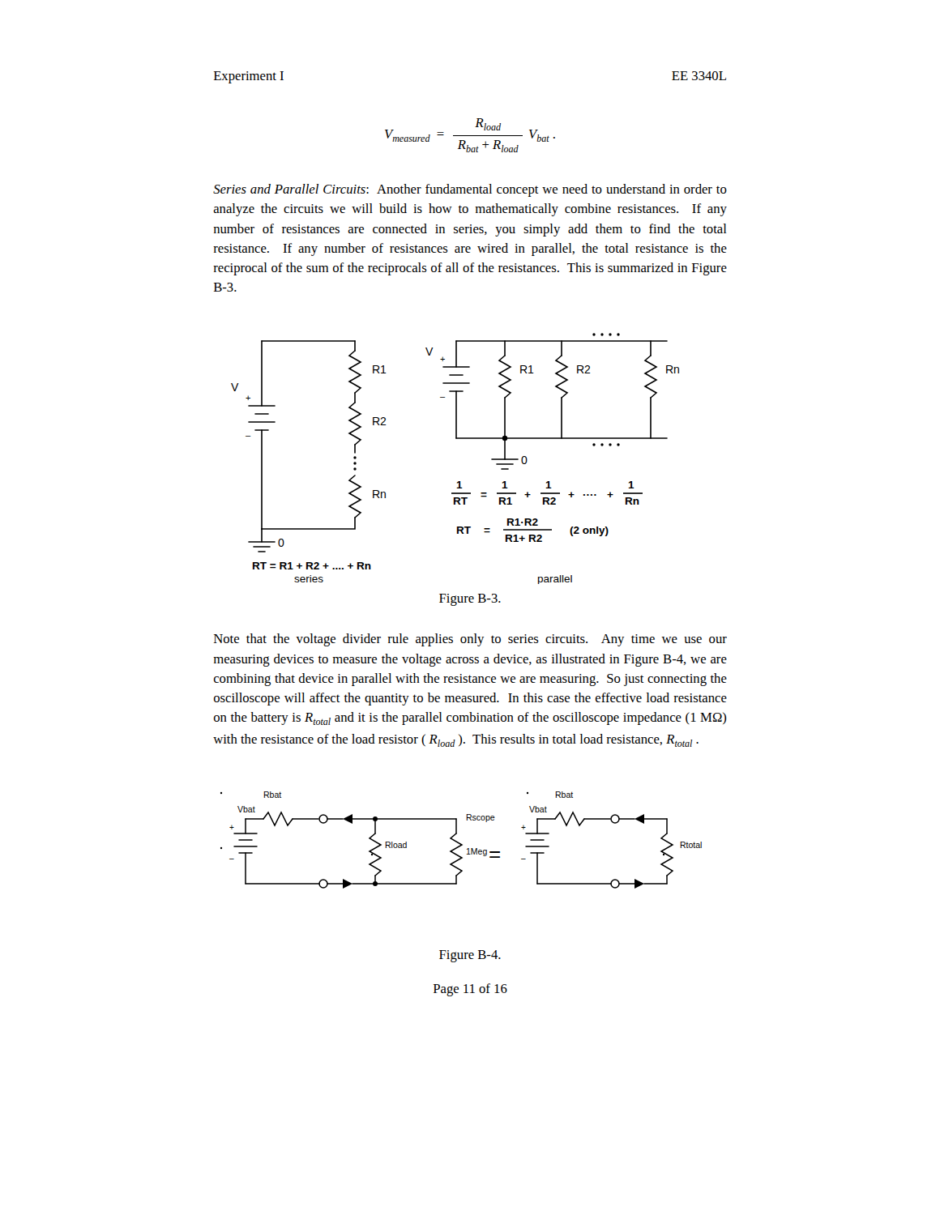Experiment I
EE 3340L
Vmeasured = Rload Rbat + Rload Vbat .
Series and Parallel Circuits: Another fundamental concept we need to understand in order to analyze the circuits we will build is how to mathematically combine resistances. If any number of resistances are connected in series, you simply add them to find the total resistance. If any number of resistances are wired in parallel, the total resistance is the reciprocal of the sum of the reciprocals of all of the resistances. This is summarized in Figure B-3.
+ – R1 R2 Rn V 0 RT = R1 + R2 + .... + Rn series + – V R1 R2 Rn 0 1 RT = 1 R1 + 1 R2 + ···· + 1 Rn RT = R1·R2 R1+ R2 (2 only) parallel
Figure B-3.
Note that the voltage divider rule applies only to series circuits. Any time we use our measuring devices to measure the voltage across a device, as illustrated in Figure B-4, we are combining that device in parallel with the resistance we are measuring. So just connecting the oscilloscope will affect the quantity to be measured. In this case the effective load resistance on the battery is Rtotal and it is the parallel combination of the oscilloscope impedance (1 MΩ) with the resistance of the load resistor ( Rload ). This results in total load resistance, Rtotal .
+ – Rbat Vbat Rload Rscope 1Meg = + – Rbat Vbat Rtotal
Figure B-4.
Page 11 of 16